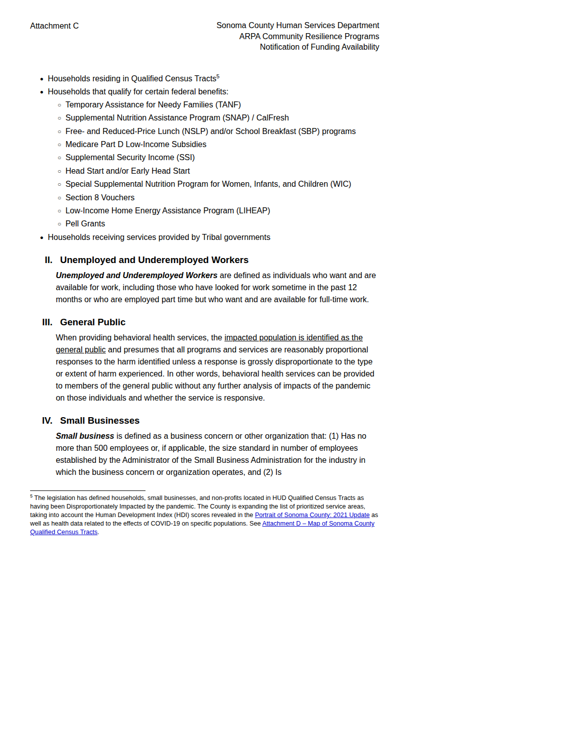Attachment C
Sonoma County Human Services Department
ARPA Community Resilience Programs
Notification of Funding Availability
Households residing in Qualified Census Tracts5
Households that qualify for certain federal benefits:
Temporary Assistance for Needy Families (TANF)
Supplemental Nutrition Assistance Program (SNAP) / CalFresh
Free- and Reduced-Price Lunch (NSLP) and/or School Breakfast (SBP) programs
Medicare Part D Low-Income Subsidies
Supplemental Security Income (SSI)
Head Start and/or Early Head Start
Special Supplemental Nutrition Program for Women, Infants, and Children (WIC)
Section 8 Vouchers
Low-Income Home Energy Assistance Program (LIHEAP)
Pell Grants
Households receiving services provided by Tribal governments
II.
Unemployed and Underemployed Workers
Unemployed and Underemployed Workers are defined as individuals who want and are available for work, including those who have looked for work sometime in the past 12 months or who are employed part time but who want and are available for full-time work.
III.
General Public
When providing behavioral health services, the impacted population is identified as the general public and presumes that all programs and services are reasonably proportional responses to the harm identified unless a response is grossly disproportionate to the type or extent of harm experienced. In other words, behavioral health services can be provided to members of the general public without any further analysis of impacts of the pandemic on those individuals and whether the service is responsive.
IV.
Small Businesses
Small business is defined as a business concern or other organization that: (1) Has no more than 500 employees or, if applicable, the size standard in number of employees established by the Administrator of the Small Business Administration for the industry in which the business concern or organization operates, and (2) Is
5 The legislation has defined households, small businesses, and non-profits located in HUD Qualified Census Tracts as having been Disproportionately Impacted by the pandemic. The County is expanding the list of prioritized service areas, taking into account the Human Development Index (HDI) scores revealed in the Portrait of Sonoma County: 2021 Update as well as health data related to the effects of COVID-19 on specific populations. See Attachment D – Map of Sonoma County Qualified Census Tracts.